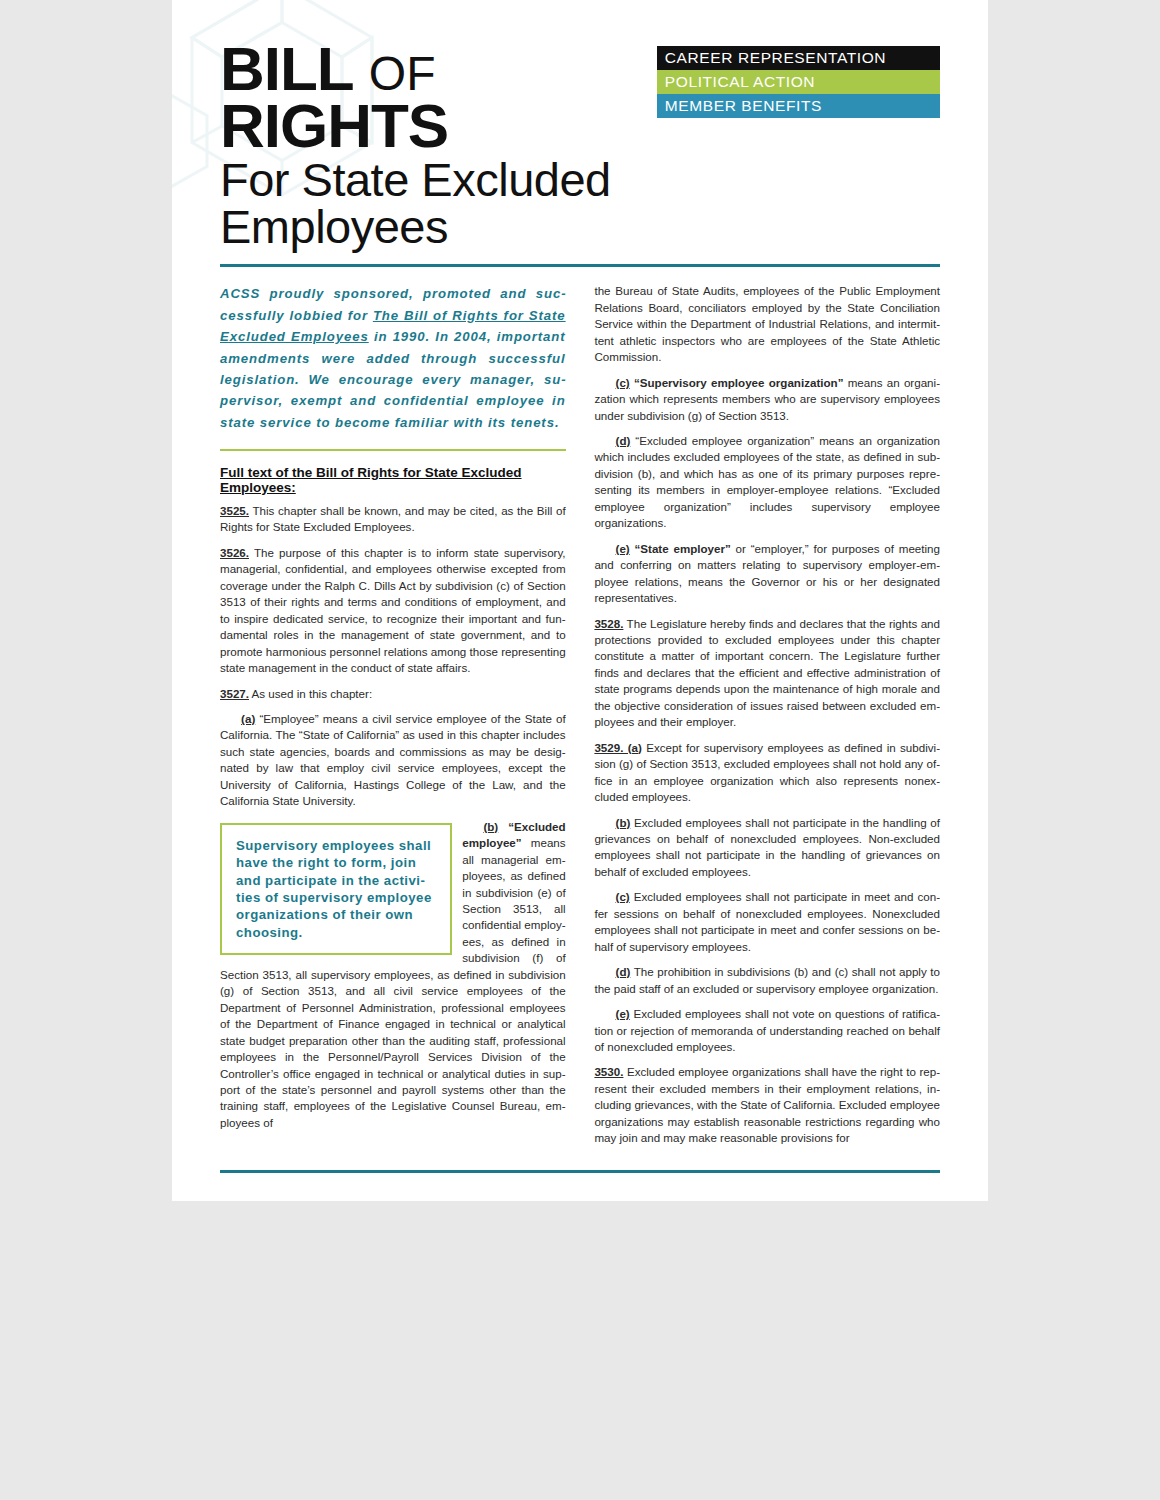BILL OF RIGHTS
For State Excluded Employees
Career Representation
Political Action
Member Benefits
ACSS proudly sponsored, promoted and successfully lobbied for The Bill of Rights for State Excluded Employees in 1990. In 2004, important amendments were added through successful legislation. We encourage every manager, supervisor, exempt and confidential employee in state service to become familiar with its tenets.
Full text of the Bill of Rights for State Excluded Employees:
3525. This chapter shall be known, and may be cited, as the Bill of Rights for State Excluded Employees.
3526. The purpose of this chapter is to inform state supervisory, managerial, confidential, and employees otherwise excepted from coverage under the Ralph C. Dills Act by subdivision (c) of Section 3513 of their rights and terms and conditions of employment, and to inspire dedicated service, to recognize their important and fundamental roles in the management of state government, and to promote harmonious personnel relations among those representing state management in the conduct of state affairs.
3527. As used in this chapter:
(a) “Employee” means a civil service employee of the State of California. The “State of California” as used in this chapter includes such state agencies, boards and commissions as may be designated by law that employ civil service employees, except the University of California, Hastings College of the Law, and the California State University.
Supervisory employees shall have the right to form, join and participate in the activities of supervisory employee organizations of their own choosing.
(b) “Excluded employee” means all managerial employees, as defined in subdivision (e) of Section 3513, all confidential employees, as defined in subdivision (f) of Section 3513, all supervisory employees, as defined in subdivision (g) of Section 3513, and all civil service employees of the Department of Personnel Administration, professional employees of the Department of Finance engaged in technical or analytical state budget preparation other than the auditing staff, professional employees in the Personnel/Payroll Services Division of the Controller’s office engaged in technical or analytical duties in support of the state’s personnel and payroll systems other than the training staff, employees of the Legislative Counsel Bureau, employees of
the Bureau of State Audits, employees of the Public Employment Relations Board, conciliators employed by the State Conciliation Service within the Department of Industrial Relations, and intermittent athletic inspectors who are employees of the State Athletic Commission.
(c) “Supervisory employee organization” means an organization which represents members who are supervisory employees under subdivision (g) of Section 3513.
(d) “Excluded employee organization” means an organization which includes excluded employees of the state, as defined in subdivision (b), and which has as one of its primary purposes representing its members in employer-employee relations. “Excluded employee organization” includes supervisory employee organizations.
(e) “State employer” or “employer,” for purposes of meeting and conferring on matters relating to supervisory employer-employee relations, means the Governor or his or her designated representatives.
3528. The Legislature hereby finds and declares that the rights and protections provided to excluded employees under this chapter constitute a matter of important concern. The Legislature further finds and declares that the efficient and effective administration of state programs depends upon the maintenance of high morale and the objective consideration of issues raised between excluded employees and their employer.
3529. (a) Except for supervisory employees as defined in subdivision (g) of Section 3513, excluded employees shall not hold any office in an employee organization which also represents nonexcluded employees.
(b) Excluded employees shall not participate in the handling of grievances on behalf of nonexcluded employees. Non-excluded employees shall not participate in the handling of grievances on behalf of excluded employees.
(c) Excluded employees shall not participate in meet and confer sessions on behalf of nonexcluded employees. Nonexcluded employees shall not participate in meet and confer sessions on behalf of supervisory employees.
(d) The prohibition in subdivisions (b) and (c) shall not apply to the paid staff of an excluded or supervisory employee organization.
(e) Excluded employees shall not vote on questions of ratification or rejection of memoranda of understanding reached on behalf of nonexcluded employees.
3530. Excluded employee organizations shall have the right to represent their excluded members in their employment relations, including grievances, with the State of California. Excluded employee organizations may establish reasonable restrictions regarding who may join and may make reasonable provisions for